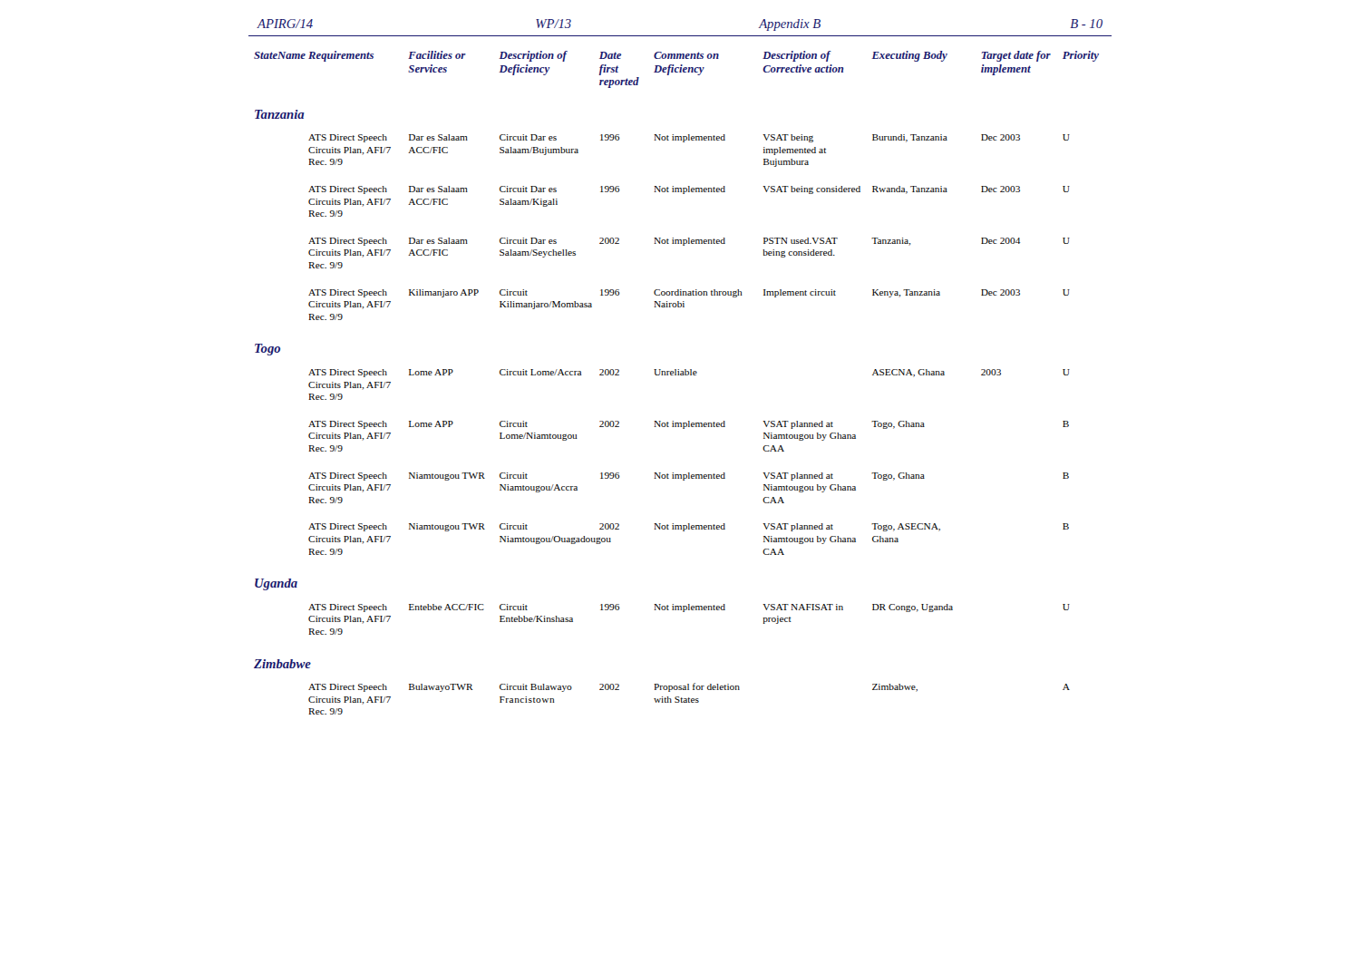APIRG/14
WP/13
Appendix B
B - 10
| StateName | Requirements | Facilities or Services | Description of Deficiency | Date first reported | Comments on Deficiency | Description of Corrective action | Executing Body | Target date for implement | Priority |
| --- | --- | --- | --- | --- | --- | --- | --- | --- | --- |
| Tanzania |
| | ATS Direct Speech Circuits Plan, AFI/7 Rec. 9/9 | Dar es Salaam ACC/FIC | Circuit Dar es Salaam/Bujumbura | 1996 | Not implemented | VSAT being implemented at Bujumbura | Burundi, Tanzania | Dec 2003 | U |
| | ATS Direct Speech Circuits Plan, AFI/7 Rec. 9/9 | Dar es Salaam ACC/FIC | Circuit Dar es Salaam/Kigali | 1996 | Not implemented | VSAT being considered | Rwanda, Tanzania | Dec 2003 | U |
| | ATS Direct Speech Circuits Plan, AFI/7 Rec. 9/9 | Dar es Salaam ACC/FIC | Circuit Dar es Salaam/Seychelles | 2002 | Not implemented | PSTN used.VSAT being considered. | Tanzania, | Dec 2004 | U |
| | ATS Direct Speech Circuits Plan, AFI/7 Rec. 9/9 | Kilimanjaro APP | Circuit Kilimanjaro/Mombasa | 1996 | Coordination through Nairobi | Implement circuit | Kenya, Tanzania | Dec 2003 | U |
| Togo |
| | ATS Direct Speech Circuits Plan, AFI/7 Rec. 9/9 | Lome APP | Circuit Lome/Accra | 2002 | Unreliable | | ASECNA, Ghana | 2003 | U |
| | ATS Direct Speech Circuits Plan, AFI/7 Rec. 9/9 | Lome APP | Circuit Lome/Niamtougou | 2002 | Not implemented | VSAT planned at Niamtougou by Ghana CAA | Togo, Ghana | | B |
| | ATS Direct Speech Circuits Plan, AFI/7 Rec. 9/9 | Niamtougou TWR | Circuit Niamtougou/Accra | 1996 | Not implemented | VSAT planned at Niamtougou by Ghana CAA | Togo, Ghana | | B |
| | ATS Direct Speech Circuits Plan, AFI/7 Rec. 9/9 | Niamtougou TWR | Circuit Niamtougou/Ouagadougou | 2002 | Not implemented | VSAT planned at Niamtougou by Ghana CAA | Togo, ASECNA, Ghana | | B |
| Uganda |
| | ATS Direct Speech Circuits Plan, AFI/7 Rec. 9/9 | Entebbe ACC/FIC | Circuit Entebbe/Kinshasa | 1996 | Not implemented | VSAT NAFISAT in project | DR Congo, Uganda | | U |
| Zimbabwe |
| | ATS Direct Speech Circuits Plan, AFI/7 Rec. 9/9 | BulawayoTWR | Circuit Bulawayo Francistown | 2002 | Proposal for deletion with States | | Zimbabwe, | | A |